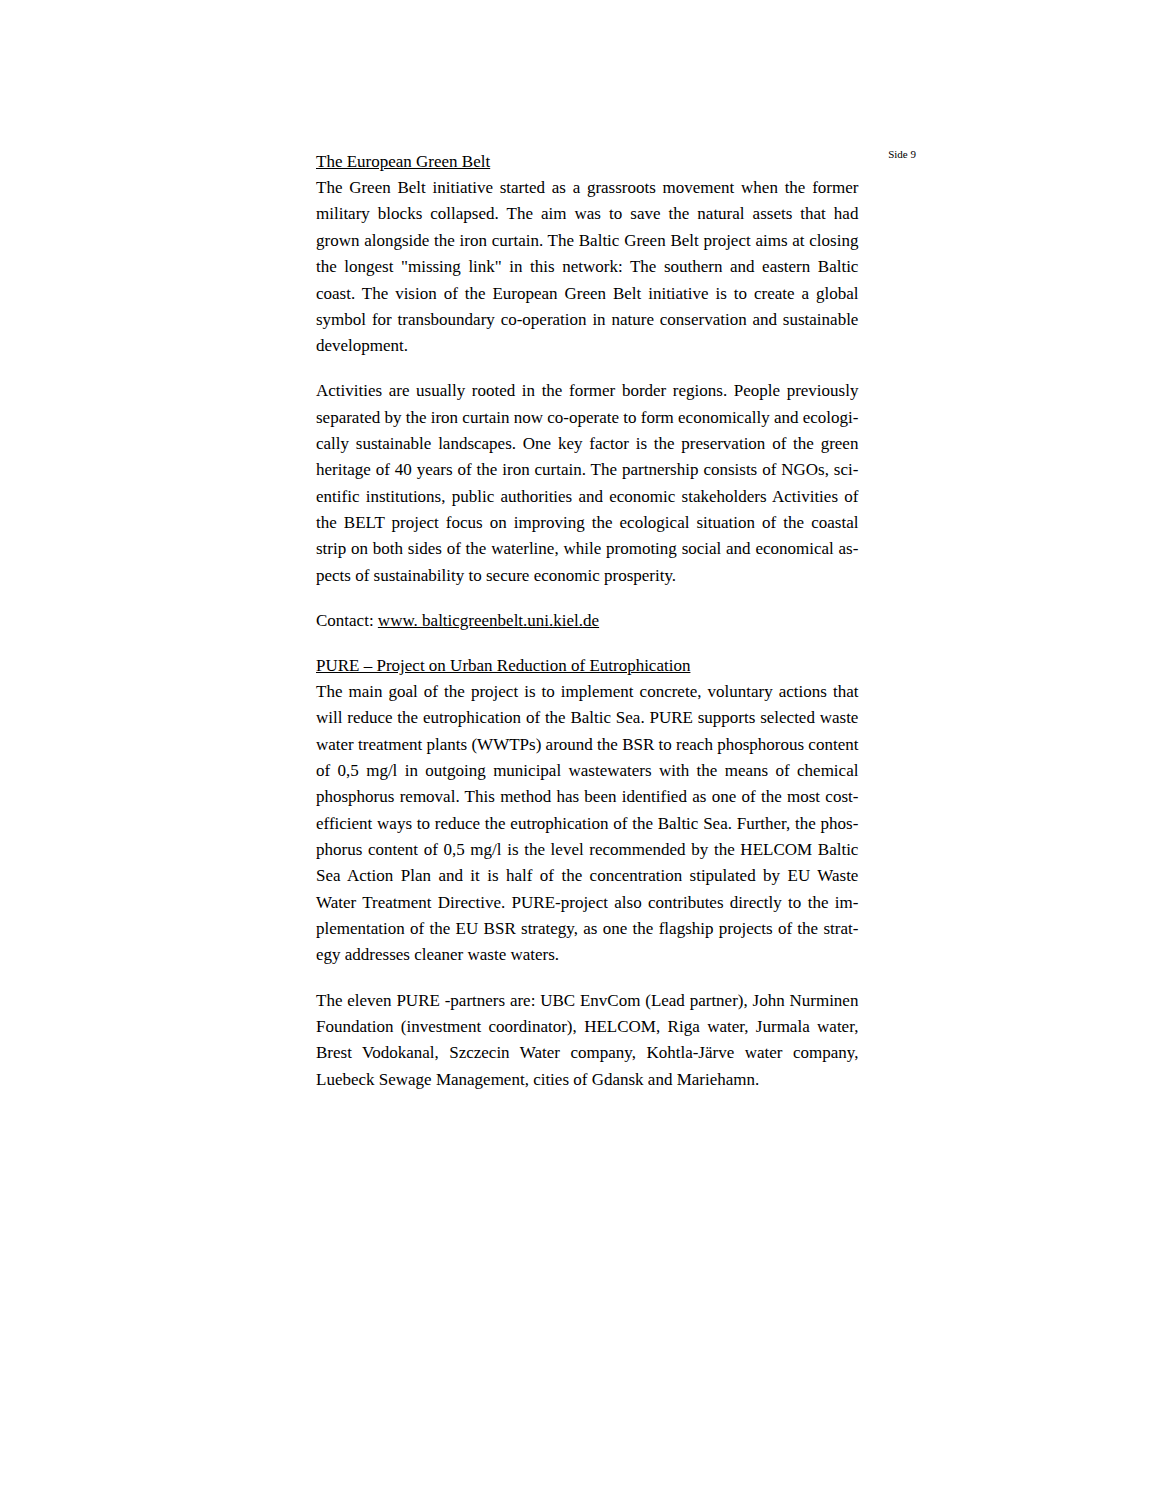Side 9
The European Green Belt
The Green Belt initiative started as a grassroots movement when the former military blocks collapsed. The aim was to save the natural assets that had grown alongside the iron curtain. The Baltic Green Belt project aims at closing the longest "missing link" in this network: The southern and eastern Baltic coast. The vision of the European Green Belt initiative is to create a global symbol for transboundary co-operation in nature conservation and sustainable development.
Activities are usually rooted in the former border regions. People previously separated by the iron curtain now co-operate to form economically and ecologically sustainable landscapes. One key factor is the preservation of the green heritage of 40 years of the iron curtain. The partnership consists of NGOs, scientific institutions, public authorities and economic stakeholders Activities of the BELT project focus on improving the ecological situation of the coastal strip on both sides of the waterline, while promoting social and economical aspects of sustainability to secure economic prosperity.
Contact: www. balticgreenbelt.uni.kiel.de
PURE – Project on Urban Reduction of Eutrophication
The main goal of the project is to implement concrete, voluntary actions that will reduce the eutrophication of the Baltic Sea. PURE supports selected waste water treatment plants (WWTPs) around the BSR to reach phosphorous content of 0,5 mg/l in outgoing municipal wastewaters with the means of chemical phosphorus removal. This method has been identified as one of the most cost-efficient ways to reduce the eutrophication of the Baltic Sea. Further, the phosphorus content of 0,5 mg/l is the level recommended by the HELCOM Baltic Sea Action Plan and it is half of the concentration stipulated by EU Waste Water Treatment Directive. PURE-project also contributes directly to the implementation of the EU BSR strategy, as one the flagship projects of the strategy addresses cleaner waste waters.
The eleven PURE -partners are: UBC EnvCom (Lead partner), John Nurminen Foundation (investment coordinator), HELCOM, Riga water, Jurmala water, Brest Vodokanal, Szczecin Water company, Kohtla-Järve water company, Luebeck Sewage Management, cities of Gdansk and Mariehamn.